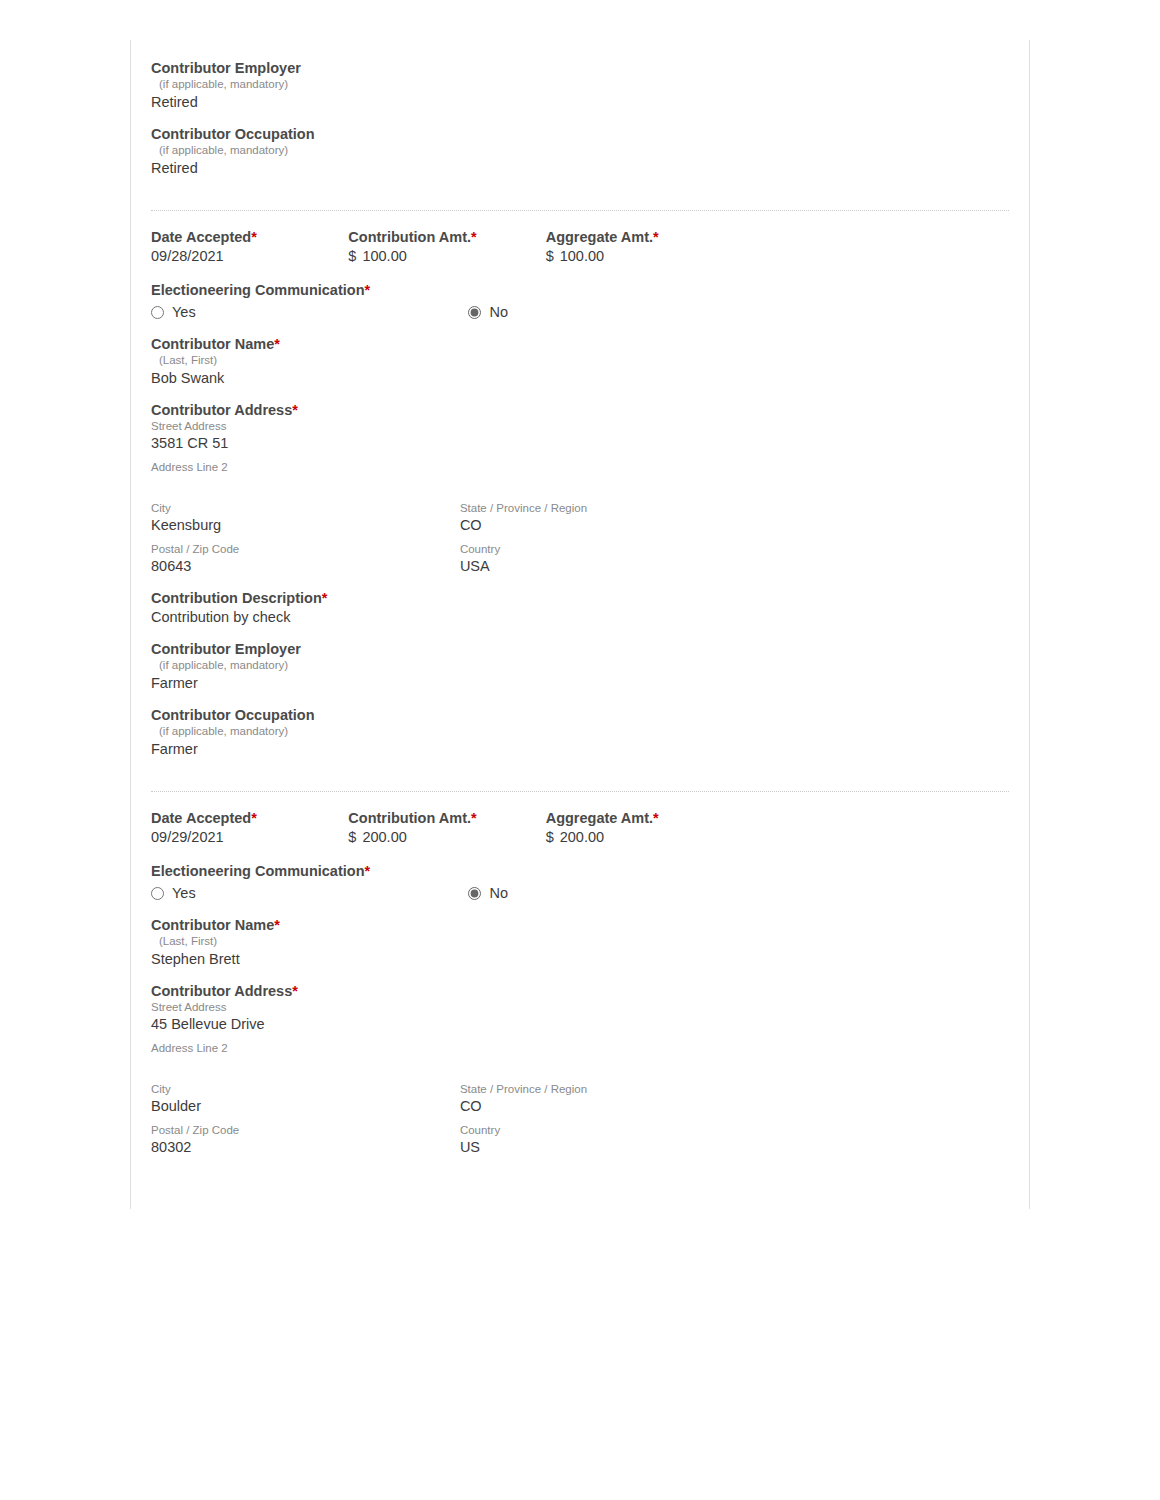Contributor Employer (if applicable, mandatory)
Retired
Contributor Occupation (if applicable, mandatory)
Retired
Date Accepted*
09/28/2021
Contribution Amt.*
$100.00
Aggregate Amt.*
$100.00
Electioneering Communication*
Yes No
Contributor Name* (Last, First)
Bob Swank
Contributor Address*
Street Address
3581 CR 51
Address Line 2
City
Keensburg
State / Province / Region
CO
Postal / Zip Code
80643
Country
USA
Contribution Description*
Contribution by check
Contributor Employer (if applicable, mandatory)
Farmer
Contributor Occupation (if applicable, mandatory)
Farmer
Date Accepted*
09/29/2021
Contribution Amt.*
$200.00
Aggregate Amt.*
$200.00
Electioneering Communication*
Yes No
Contributor Name* (Last, First)
Stephen Brett
Contributor Address*
Street Address
45 Bellevue Drive
Address Line 2
City
Boulder
State / Province / Region
CO
Postal / Zip Code
80302
Country
US